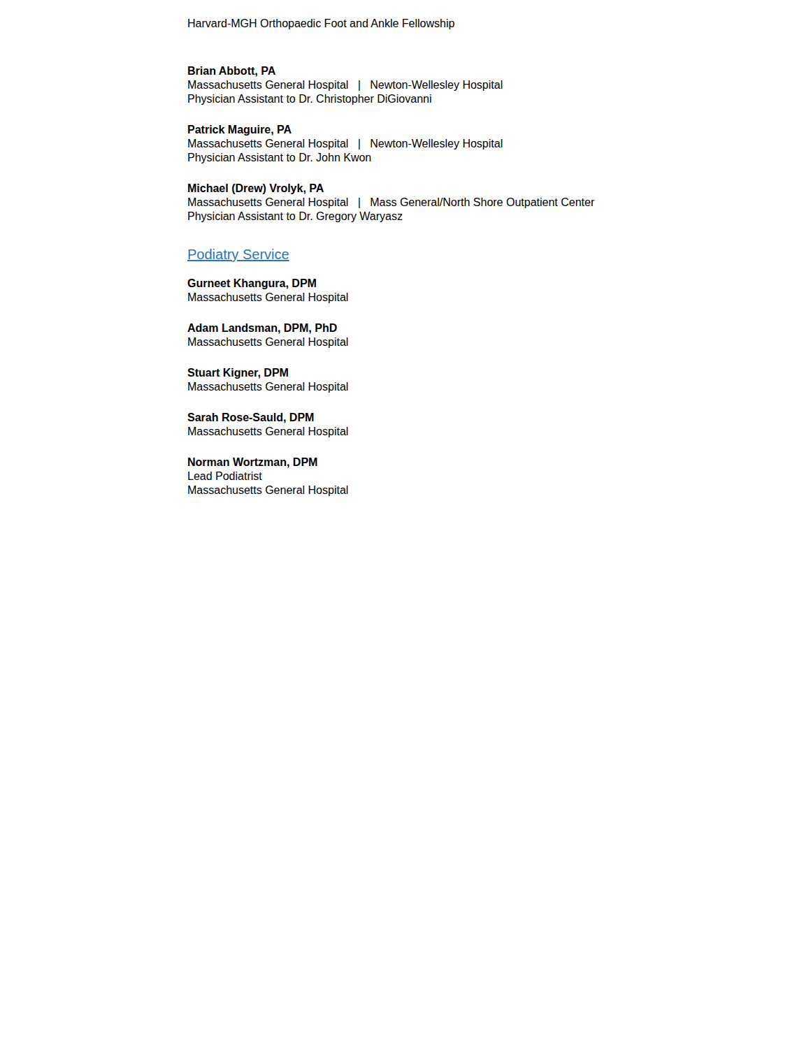Harvard-MGH Orthopaedic Foot and Ankle Fellowship
Brian Abbott, PA
Massachusetts General Hospital | Newton-Wellesley Hospital
Physician Assistant to Dr. Christopher DiGiovanni
Patrick Maguire, PA
Massachusetts General Hospital | Newton-Wellesley Hospital
Physician Assistant to Dr. John Kwon
Michael (Drew) Vrolyk, PA
Massachusetts General Hospital | Mass General/North Shore Outpatient Center
Physician Assistant to Dr. Gregory Waryasz
Podiatry Service
Gurneet Khangura, DPM
Massachusetts General Hospital
Adam Landsman, DPM, PhD
Massachusetts General Hospital
Stuart Kigner, DPM
Massachusetts General Hospital
Sarah Rose-Sauld, DPM
Massachusetts General Hospital
Norman Wortzman, DPM
Lead Podiatrist
Massachusetts General Hospital